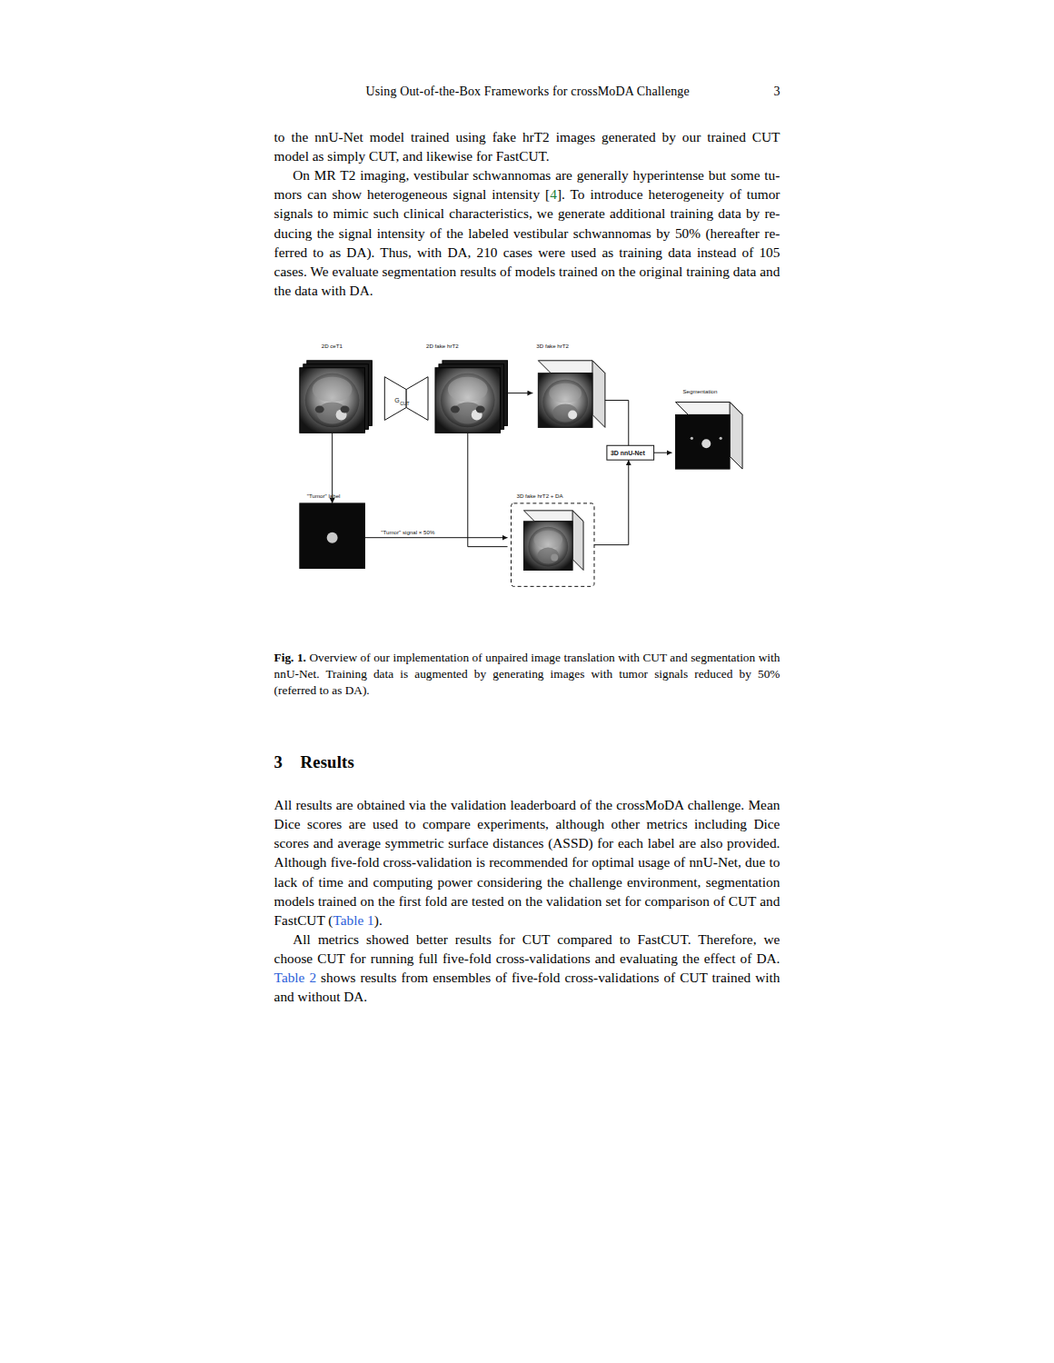Using Out-of-the-Box Frameworks for crossMoDA Challenge 3
to the nnU-Net model trained using fake hrT2 images generated by our trained CUT model as simply CUT, and likewise for FastCUT.
On MR T2 imaging, vestibular schwannomas are generally hyperintense but some tumors can show heterogeneous signal intensity [4]. To introduce heterogeneity of tumor signals to mimic such clinical characteristics, we generate additional training data by reducing the signal intensity of the labeled vestibular schwannomas by 50% (hereafter referred to as DA). Thus, with DA, 210 cases were used as training data instead of 105 cases. We evaluate segmentation results of models trained on the original training data and the data with DA.
2D ceT1 2D fake hrT2 3D fake hrT2 Segmentation 3D fake hrT2 + DA G CUT 3D nnU-Net "Tumor" label "Tumor" signal × 50%
Fig. 1. Overview of our implementation of unpaired image translation with CUT and segmentation with nnU-Net. Training data is augmented by generating images with tumor signals reduced by 50% (referred to as DA).
3 Results
All results are obtained via the validation leaderboard of the crossMoDA challenge. Mean Dice scores are used to compare experiments, although other metrics including Dice scores and average symmetric surface distances (ASSD) for each label are also provided. Although five-fold cross-validation is recommended for optimal usage of nnU-Net, due to lack of time and computing power considering the challenge environment, segmentation models trained on the first fold are tested on the validation set for comparison of CUT and FastCUT (Table 1).
All metrics showed better results for CUT compared to FastCUT. Therefore, we choose CUT for running full five-fold cross-validations and evaluating the effect of DA. Table 2 shows results from ensembles of five-fold cross-validations of CUT trained with and without DA.